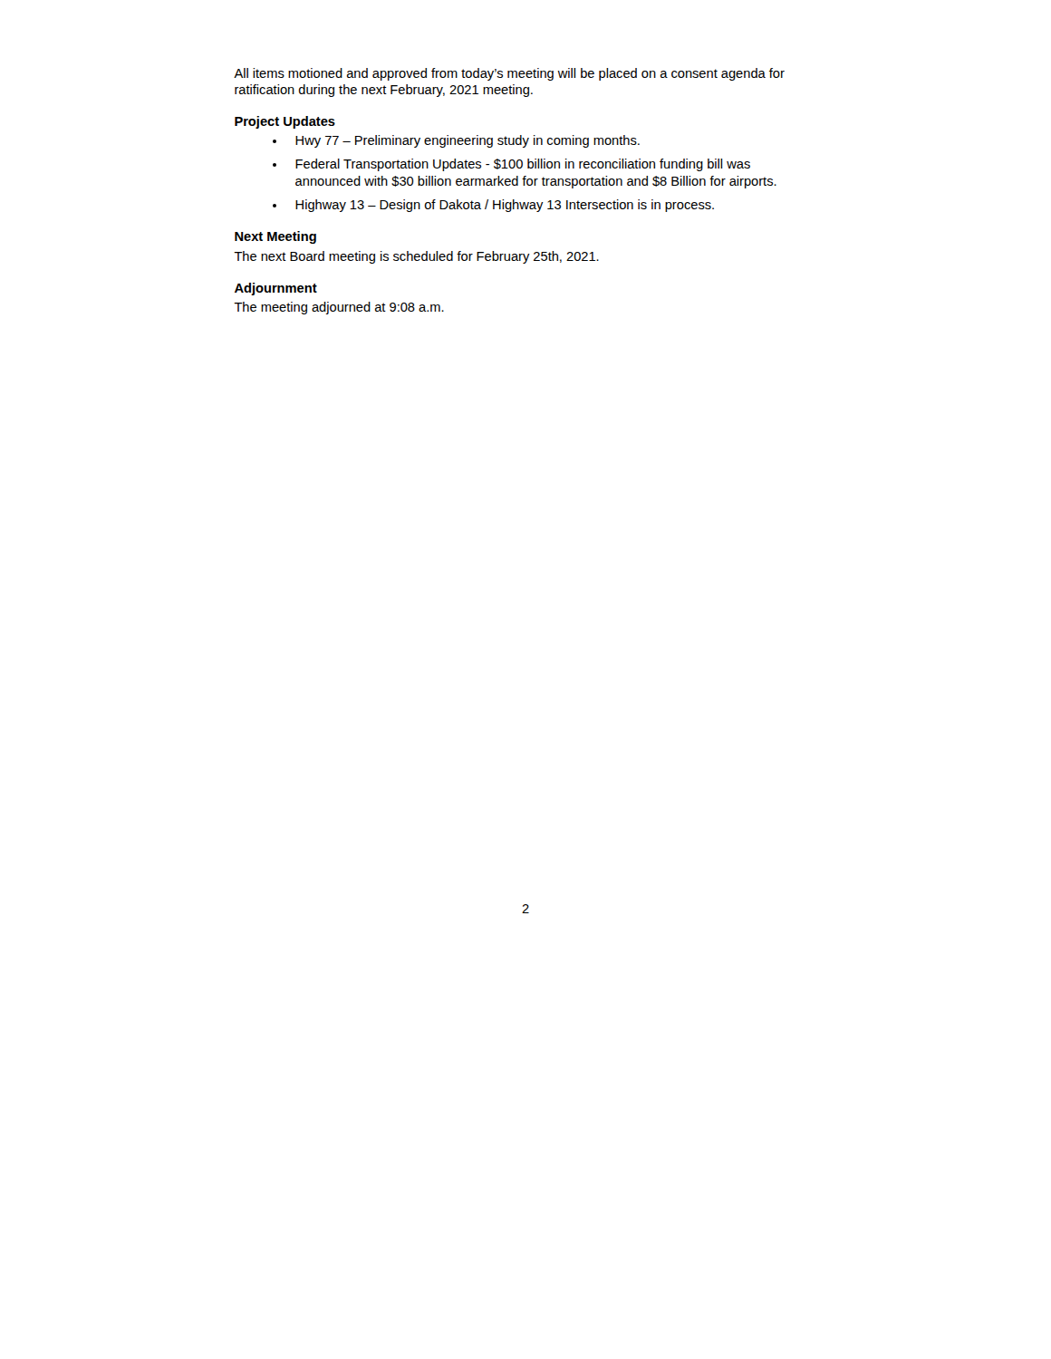All items motioned and approved from today’s meeting will be placed on a consent agenda for ratification during the next February, 2021 meeting.
Project Updates
Hwy 77 – Preliminary engineering study in coming months.
Federal Transportation Updates - $100 billion in reconciliation funding bill was announced with $30 billion earmarked for transportation and $8 Billion for airports.
Highway 13 – Design of Dakota / Highway 13 Intersection is in process.
Next Meeting
The next Board meeting is scheduled for February 25th, 2021.
Adjournment
The meeting adjourned at 9:08 a.m.
2